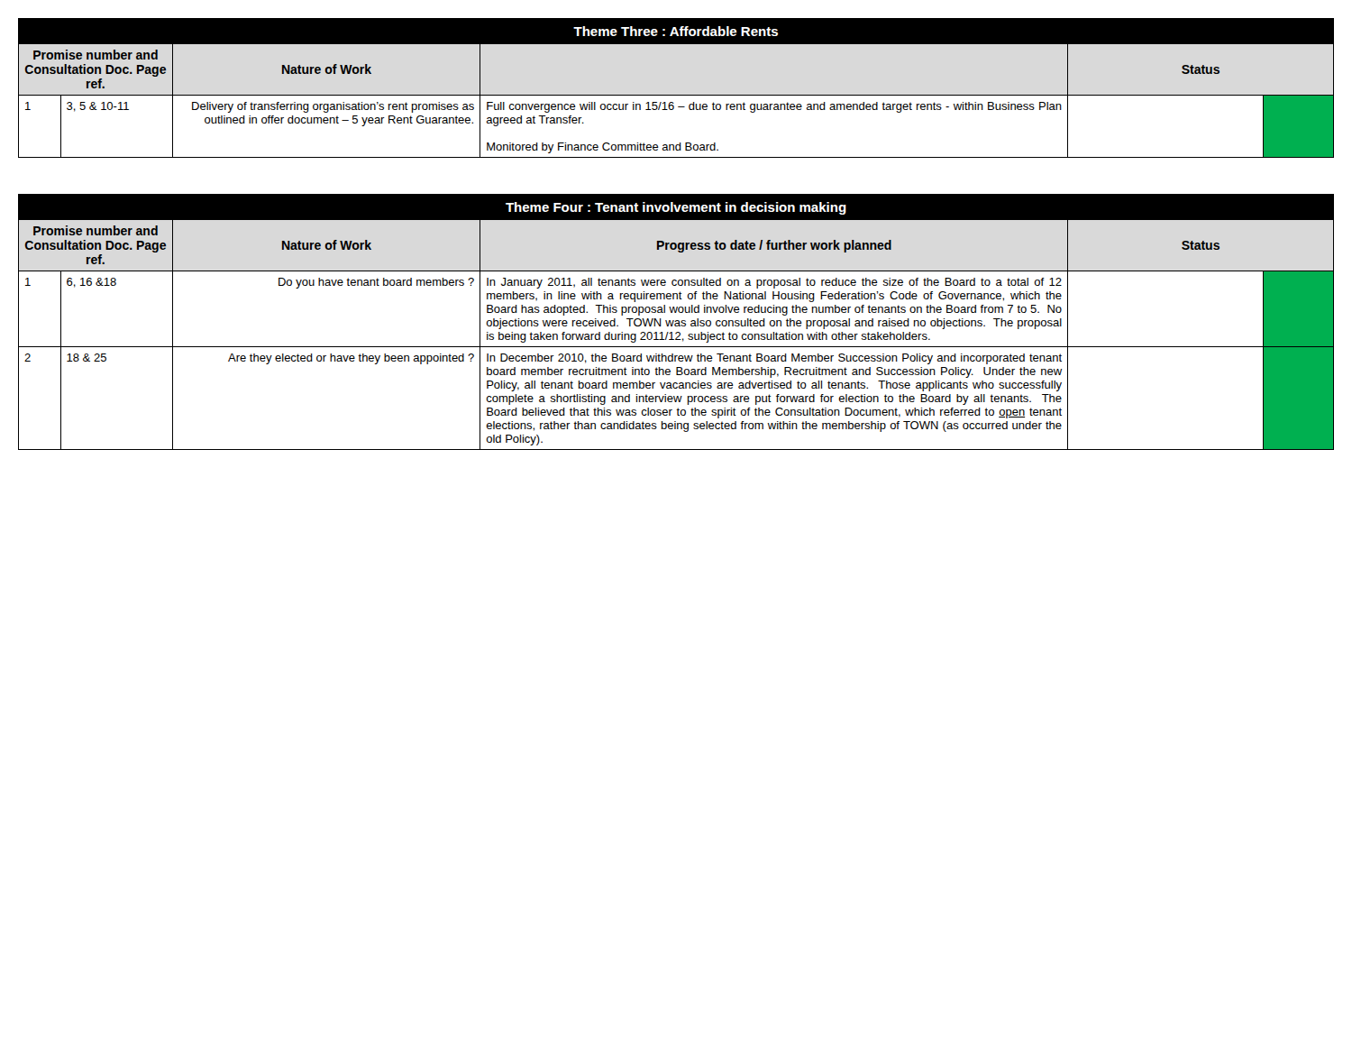| Theme Three : Affordable Rents |
| Promise number and Consultation Doc. Page ref. | Nature of Work | | Status |
| 1 | 3, 5 & 10-11 | Delivery of transferring organisation’s rent promises as outlined in offer document – 5 year Rent Guarantee. | Full convergence will occur in 15/16 – due to rent guarantee and amended target rents - within Business Plan agreed at Transfer. Monitored by Finance Committee and Board. | | |
| Theme Four : Tenant involvement in decision making |
| Promise number and Consultation Doc. Page ref. | Nature of Work | Progress to date / further work planned | Status |
| 1 | 6, 16 &18 | Do you have tenant board members ? | In January 2011, all tenants were consulted on a proposal to reduce the size of the Board to a total of 12 members, in line with a requirement of the National Housing Federation’s Code of Governance, which the Board has adopted. This proposal would involve reducing the number of tenants on the Board from 7 to 5. No objections were received. TOWN was also consulted on the proposal and raised no objections. The proposal is being taken forward during 2011/12, subject to consultation with other stakeholders. | | |
| 2 | 18 & 25 | Are they elected or have they been appointed ? | In December 2010, the Board withdrew the Tenant Board Member Succession Policy and incorporated tenant board member recruitment into the Board Membership, Recruitment and Succession Policy. Under the new Policy, all tenant board member vacancies are advertised to all tenants. Those applicants who successfully complete a shortlisting and interview process are put forward for election to the Board by all tenants. The Board believed that this was closer to the spirit of the Consultation Document, which referred to open tenant elections, rather than candidates being selected from within the membership of TOWN (as occurred under the old Policy). | | |